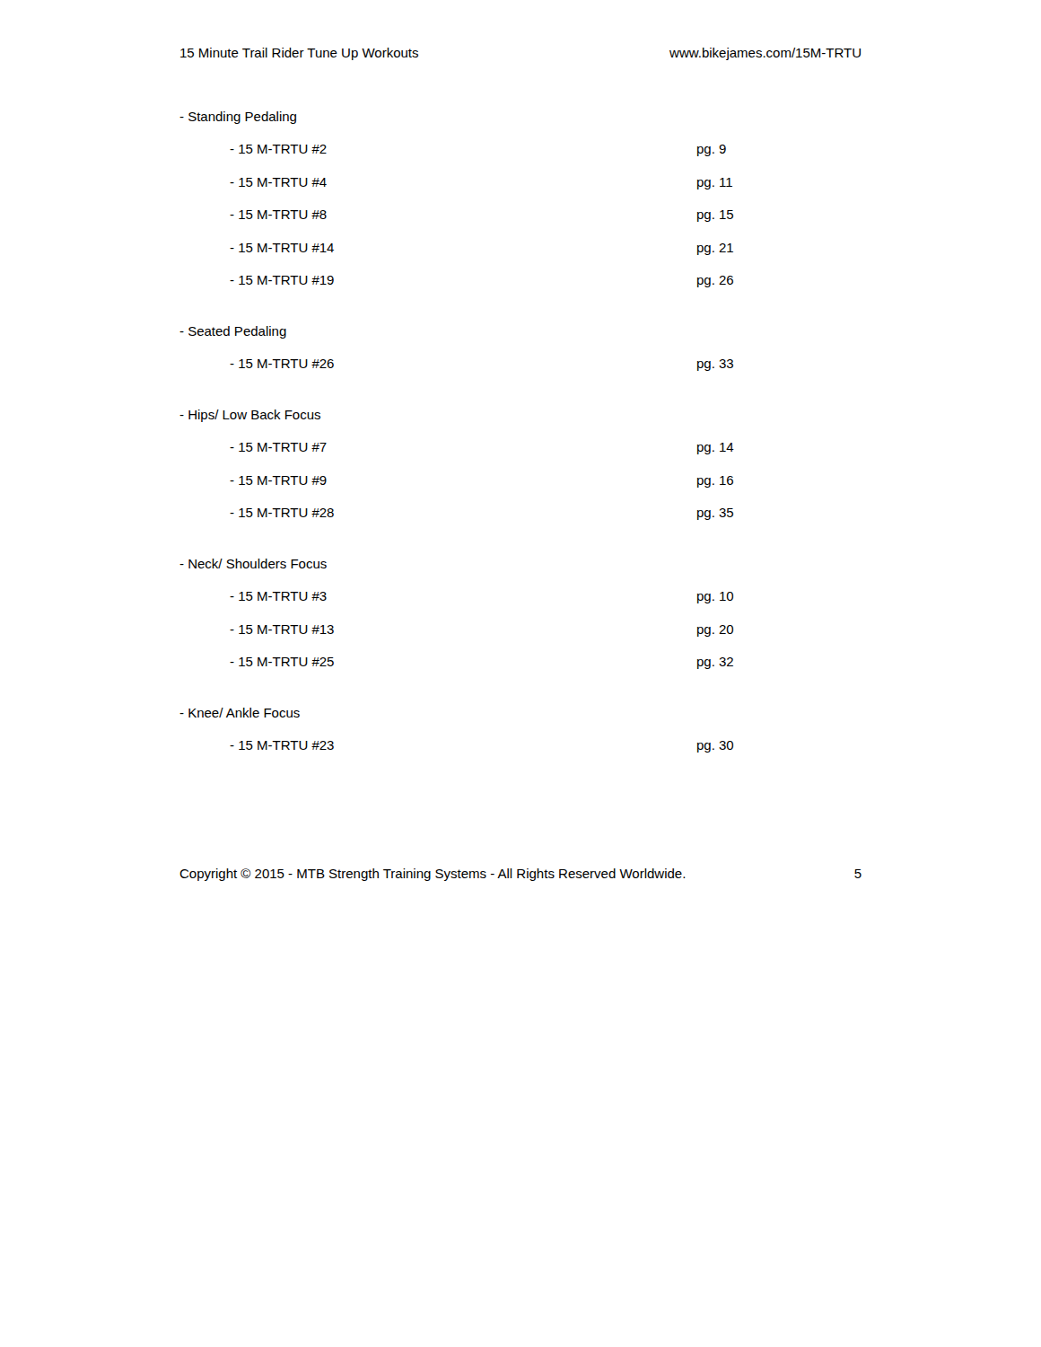15 Minute Trail Rider Tune Up Workouts
www.bikejames.com/15M-TRTU
- Standing Pedaling
- 15 M-TRTU #2 pg. 9
- 15 M-TRTU #4 pg. 11
- 15 M-TRTU #8 pg. 15
- 15 M-TRTU #14 pg. 21
- 15 M-TRTU #19 pg. 26
- Seated Pedaling
- 15 M-TRTU #26 pg. 33
- Hips/ Low Back Focus
- 15 M-TRTU #7 pg. 14
- 15 M-TRTU #9 pg. 16
- 15 M-TRTU #28 pg. 35
- Neck/ Shoulders Focus
- 15 M-TRTU #3 pg. 10
- 15 M-TRTU #13 pg. 20
- 15 M-TRTU #25 pg. 32
- Knee/ Ankle Focus
- 15 M-TRTU #23 pg. 30
Copyright © 2015 - MTB Strength Training Systems - All Rights Reserved Worldwide.
5